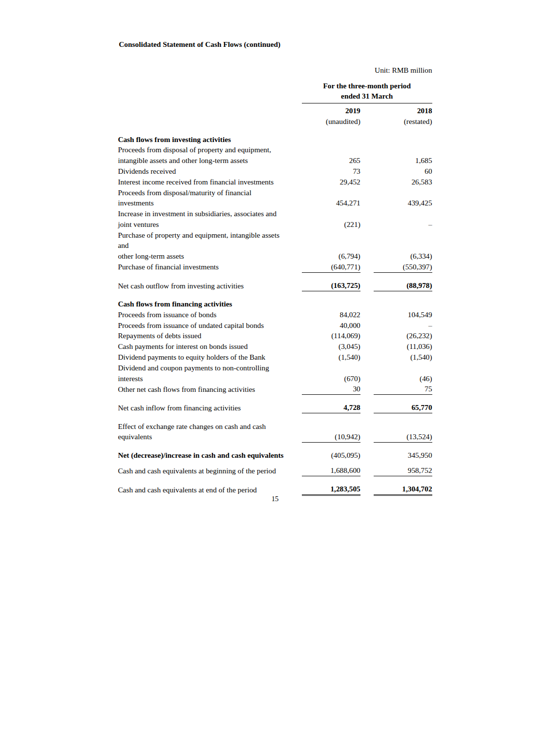Consolidated Statement of Cash Flows (continued)
| | | Unit: RMB million |
| | | For the three-month period ended 31 March |
| | | 2019 | | 2018 |
| | | (unaudited) | | (restated) |
| Cash flows from investing activities | | | | |
| Proceeds from disposal of property and equipment, | | | | |
| intangible assets and other long-term assets | | 265 | | 1,685 |
| Dividends received | | 73 | | 60 |
| Interest income received from financial investments | | 29,452 | | 26,583 |
| Proceeds from disposal/maturity of financial investments | | 454,271 | | 439,425 |
| Increase in investment in subsidiaries, associates and | | | | |
| joint ventures | | (221) | | – |
| Purchase of property and equipment, intangible assets and | | | | |
| other long-term assets | | (6,794) | | (6,334) |
| Purchase of financial investments | | (640,771) | | (550,397) |
| Net cash outflow from investing activities | | (163,725) | | (88,978) |
| Cash flows from financing activities | | | | |
| Proceeds from issuance of bonds | | 84,022 | | 104,549 |
| Proceeds from issuance of undated capital bonds | | 40,000 | | – |
| Repayments of debts issued | | (114,069) | | (26,232) |
| Cash payments for interest on bonds issued | | (3,045) | | (11,036) |
| Dividend payments to equity holders of the Bank | | (1,540) | | (1,540) |
| Dividend and coupon payments to non-controlling interests | | (670) | | (46) |
| Other net cash flows from financing activities | | 30 | | 75 |
| Net cash inflow from financing activities | | 4,728 | | 65,770 |
| Effect of exchange rate changes on cash and cash equivalents | | (10,942) | | (13,524) |
| Net (decrease)/increase in cash and cash equivalents | | (405,095) | | 345,950 |
| Cash and cash equivalents at beginning of the period | | 1,688,600 | | 958,752 |
| Cash and cash equivalents at end of the period | | 1,283,505 | | 1,304,702 |
15